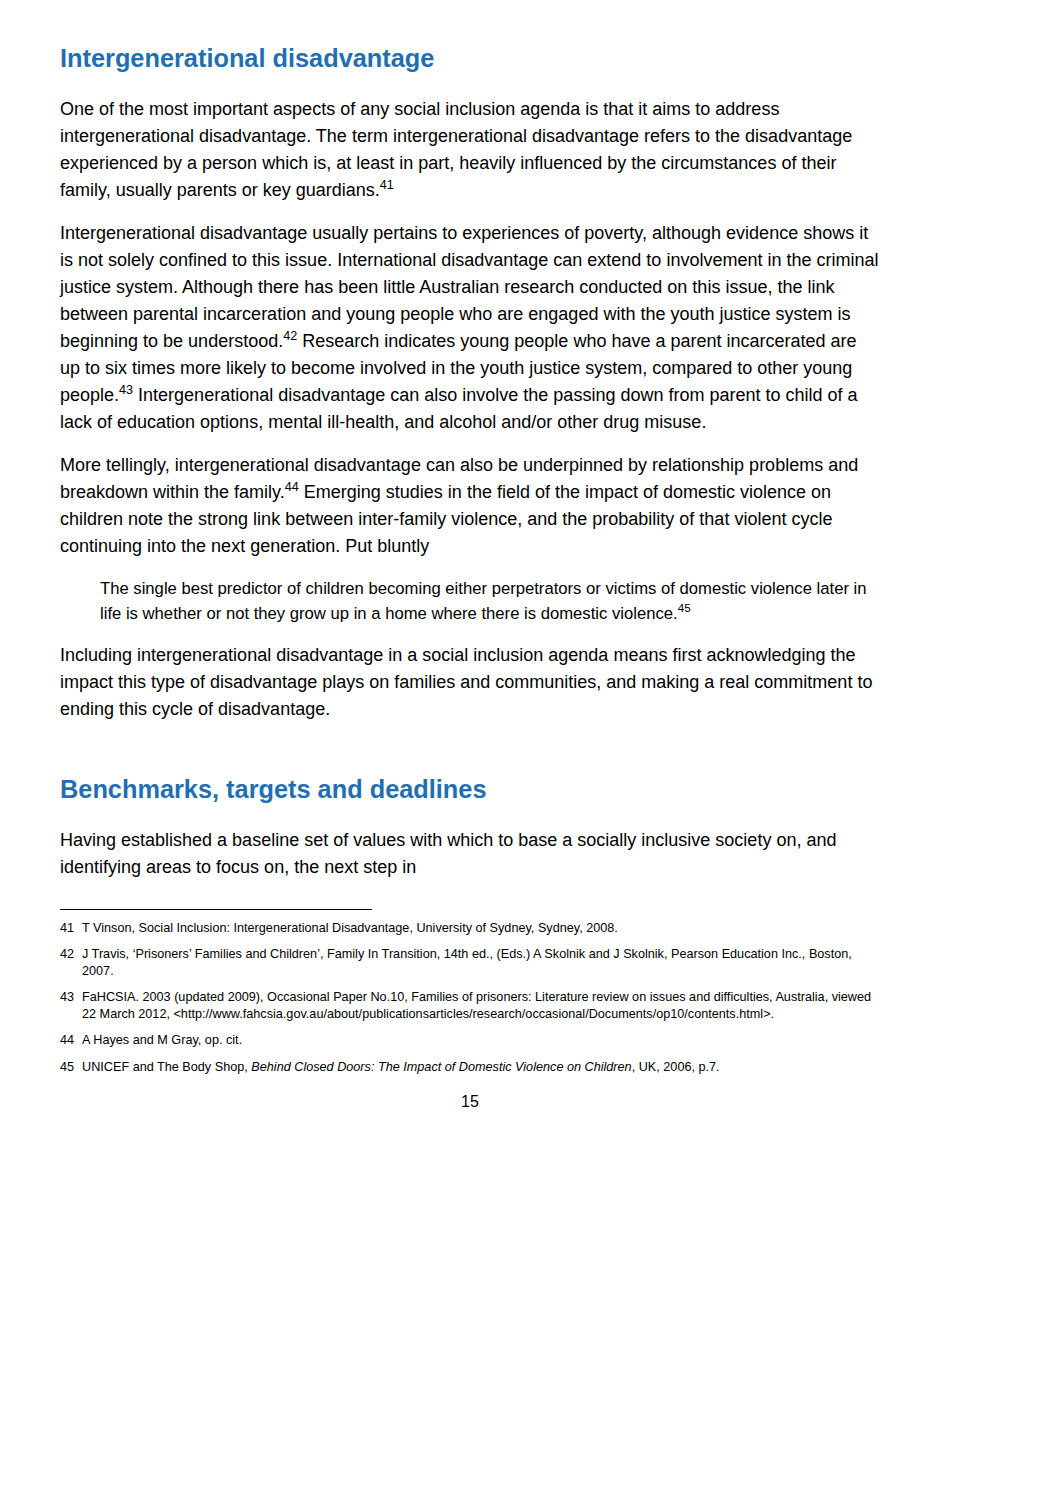Intergenerational disadvantage
One of the most important aspects of any social inclusion agenda is that it aims to address intergenerational disadvantage. The term intergenerational disadvantage refers to the disadvantage experienced by a person which is, at least in part, heavily influenced by the circumstances of their family, usually parents or key guardians.41
Intergenerational disadvantage usually pertains to experiences of poverty, although evidence shows it is not solely confined to this issue. International disadvantage can extend to involvement in the criminal justice system. Although there has been little Australian research conducted on this issue, the link between parental incarceration and young people who are engaged with the youth justice system is beginning to be understood.42 Research indicates young people who have a parent incarcerated are up to six times more likely to become involved in the youth justice system, compared to other young people.43 Intergenerational disadvantage can also involve the passing down from parent to child of a lack of education options, mental ill-health, and alcohol and/or other drug misuse.
More tellingly, intergenerational disadvantage can also be underpinned by relationship problems and breakdown within the family.44 Emerging studies in the field of the impact of domestic violence on children note the strong link between inter-family violence, and the probability of that violent cycle continuing into the next generation. Put bluntly
The single best predictor of children becoming either perpetrators or victims of domestic violence later in life is whether or not they grow up in a home where there is domestic violence.45
Including intergenerational disadvantage in a social inclusion agenda means first acknowledging the impact this type of disadvantage plays on families and communities, and making a real commitment to ending this cycle of disadvantage.
Benchmarks, targets and deadlines
Having established a baseline set of values with which to base a socially inclusive society on, and identifying areas to focus on, the next step in
41 T Vinson, Social Inclusion: Intergenerational Disadvantage, University of Sydney, Sydney, 2008.
42 J Travis, ‘Prisoners’ Families and Children’, Family In Transition, 14th ed., (Eds.) A Skolnik and J Skolnik, Pearson Education Inc., Boston, 2007.
43 FaHCSIA. 2003 (updated 2009), Occasional Paper No.10, Families of prisoners: Literature review on issues and difficulties, Australia, viewed 22 March 2012, <http://www.fahcsia.gov.au/about/publicationsarticles/research/occasional/Documents/op10/contents.html>.
44 A Hayes and M Gray, op. cit.
45 UNICEF and The Body Shop, Behind Closed Doors: The Impact of Domestic Violence on Children, UK, 2006, p.7.
15